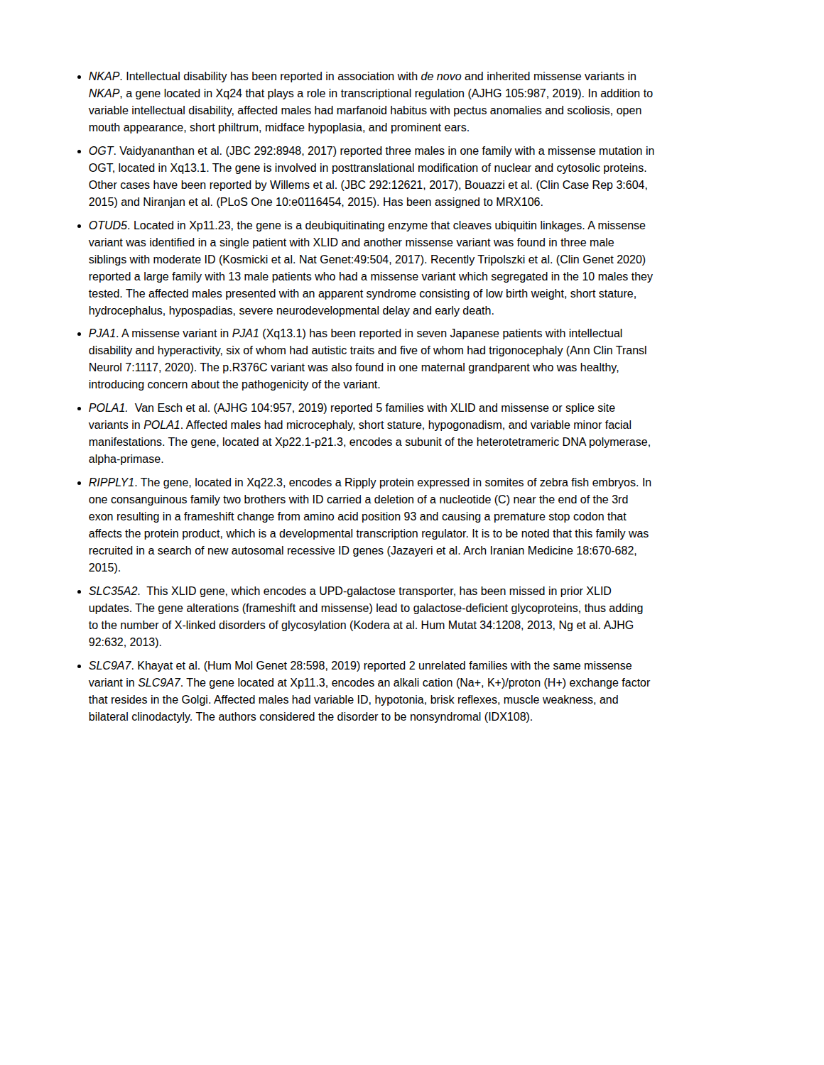NKAP. Intellectual disability has been reported in association with de novo and inherited missense variants in NKAP, a gene located in Xq24 that plays a role in transcriptional regulation (AJHG 105:987, 2019). In addition to variable intellectual disability, affected males had marfanoid habitus with pectus anomalies and scoliosis, open mouth appearance, short philtrum, midface hypoplasia, and prominent ears.
OGT. Vaidyananthan et al. (JBC 292:8948, 2017) reported three males in one family with a missense mutation in OGT, located in Xq13.1. The gene is involved in posttranslational modification of nuclear and cytosolic proteins. Other cases have been reported by Willems et al. (JBC 292:12621, 2017), Bouazzi et al. (Clin Case Rep 3:604, 2015) and Niranjan et al. (PLoS One 10:e0116454, 2015). Has been assigned to MRX106.
OTUD5. Located in Xp11.23, the gene is a deubiquitinating enzyme that cleaves ubiquitin linkages. A missense variant was identified in a single patient with XLID and another missense variant was found in three male siblings with moderate ID (Kosmicki et al. Nat Genet:49:504, 2017). Recently Tripolszki et al. (Clin Genet 2020) reported a large family with 13 male patients who had a missense variant which segregated in the 10 males they tested. The affected males presented with an apparent syndrome consisting of low birth weight, short stature, hydrocephalus, hypospadias, severe neurodevelopmental delay and early death.
PJA1. A missense variant in PJA1 (Xq13.1) has been reported in seven Japanese patients with intellectual disability and hyperactivity, six of whom had autistic traits and five of whom had trigonocephaly (Ann Clin Transl Neurol 7:1117, 2020). The p.R376C variant was also found in one maternal grandparent who was healthy, introducing concern about the pathogenicity of the variant.
POLA1. Van Esch et al. (AJHG 104:957, 2019) reported 5 families with XLID and missense or splice site variants in POLA1. Affected males had microcephaly, short stature, hypogonadism, and variable minor facial manifestations. The gene, located at Xp22.1-p21.3, encodes a subunit of the heterotetrameric DNA polymerase, alpha-primase.
RIPPLY1. The gene, located in Xq22.3, encodes a Ripply protein expressed in somites of zebra fish embryos. In one consanguinous family two brothers with ID carried a deletion of a nucleotide (C) near the end of the 3rd exon resulting in a frameshift change from amino acid position 93 and causing a premature stop codon that affects the protein product, which is a developmental transcription regulator. It is to be noted that this family was recruited in a search of new autosomal recessive ID genes (Jazayeri et al. Arch Iranian Medicine 18:670-682, 2015).
SLC35A2. This XLID gene, which encodes a UPD-galactose transporter, has been missed in prior XLID updates. The gene alterations (frameshift and missense) lead to galactose-deficient glycoproteins, thus adding to the number of X-linked disorders of glycosylation (Kodera at al. Hum Mutat 34:1208, 2013, Ng et al. AJHG 92:632, 2013).
SLC9A7. Khayat et al. (Hum Mol Genet 28:598, 2019) reported 2 unrelated families with the same missense variant in SLC9A7. The gene located at Xp11.3, encodes an alkali cation (Na+, K+)/proton (H+) exchange factor that resides in the Golgi. Affected males had variable ID, hypotonia, brisk reflexes, muscle weakness, and bilateral clinodactyly. The authors considered the disorder to be nonsyndromal (IDX108).